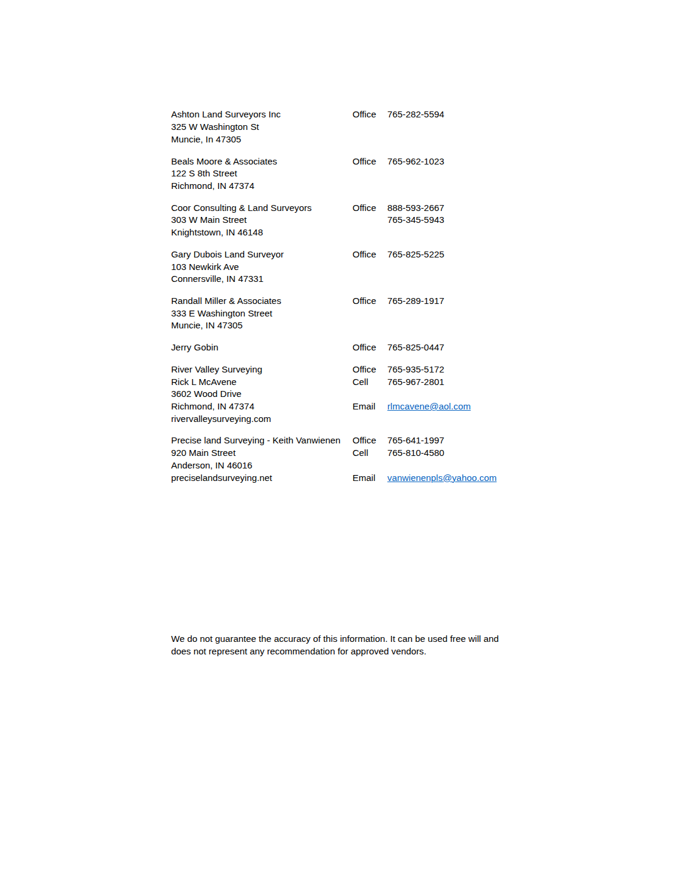| Ashton Land Surveyors Inc | Office | 765-282-5594 |
| 325 W Washington St | | |
| Muncie, In 47305 | | |
| Beals Moore & Associates | Office | 765-962-1023 |
| 122 S 8th Street | | |
| Richmond, IN 47374 | | |
| Coor Consulting & Land Surveyors | Office | 888-593-2667 |
| 303 W Main Street | | 765-345-5943 |
| Knightstown, IN 46148 | | |
| Gary Dubois Land Surveyor | Office | 765-825-5225 |
| 103 Newkirk Ave | | |
| Connersville, IN 47331 | | |
| Randall Miller & Associates | Office | 765-289-1917 |
| 333 E Washington Street | | |
| Muncie, IN 47305 | | |
| Jerry Gobin | Office | 765-825-0447 |
| River Valley Surveying | Office | 765-935-5172 |
| Rick L McAvene | Cell | 765-967-2801 |
| 3602 Wood Drive | | |
| Richmond, IN 47374 | Email | rlmcavene@aol.com |
| rivervalleysurveying.com | | |
| Precise land Surveying - Keith Vanwienen | Office | 765-641-1997 |
| 920 Main Street | Cell | 765-810-4580 |
| Anderson, IN 46016 | | |
| preciselandsurveying.net | Email | vanwienenpls@yahoo.com |
We do not guarantee the accuracy of this information. It can be used free will and does not represent any recommendation for approved vendors.